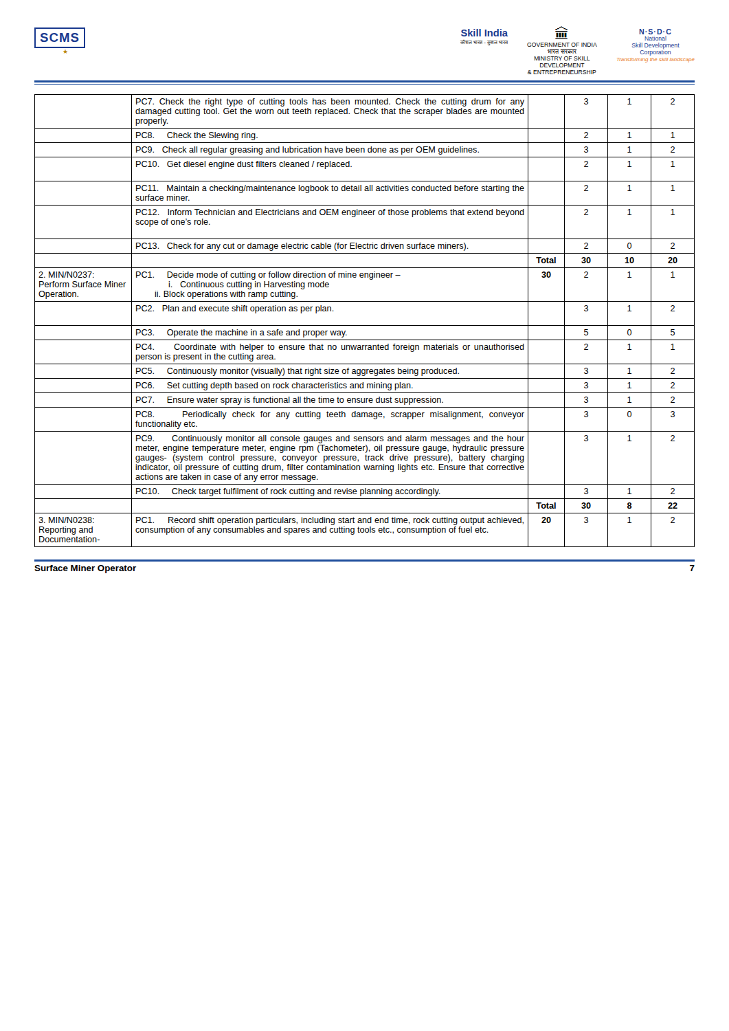SCMS
★
Skill India
कौशल भारत - कुशल भारत
🏛
GOVERNMENT OF INDIA
भारत सरकार
MINISTRY OF SKILL DEVELOPMENT
& ENTREPRENEURSHIP
N·S·D·C
National
Skill Development
Corporation
Transforming the skill landscape
| | PC7. Check the right type of cutting tools has been mounted. Check the cutting drum for any damaged cutting tool. Get the worn out teeth replaced. Check that the scraper blades are mounted properly. | | 3 | 1 | 2 |
| | PC8. Check the Slewing ring. | | 2 | 1 | 1 |
| | PC9. Check all regular greasing and lubrication have been done as per OEM guidelines. | | 3 | 1 | 2 |
| | PC10. Get diesel engine dust filters cleaned / replaced. | | 2 | 1 | 1 |
| | PC11. Maintain a checking/maintenance logbook to detail all activities conducted before starting the surface miner. | | 2 | 1 | 1 |
| | PC12. Inform Technician and Electricians and OEM engineer of those problems that extend beyond scope of one’s role. | | 2 | 1 | 1 |
| | PC13. Check for any cut or damage electric cable (for Electric driven surface miners). | | 2 | 0 | 2 |
| | | Total | 30 | 10 | 20 |
| 2. MIN/N0237: Perform Surface Miner Operation. | PC1. Decide mode of cutting or follow direction of mine engineer – i. Continuous cutting in Harvesting mode ii. Block operations with ramp cutting. | 30 | 2 | 1 | 1 |
| | PC2. Plan and execute shift operation as per plan. | | 3 | 1 | 2 |
| | PC3. Operate the machine in a safe and proper way. | | 5 | 0 | 5 |
| | PC4. Coordinate with helper to ensure that no unwarranted foreign materials or unauthorised person is present in the cutting area. | | 2 | 1 | 1 |
| | PC5. Continuously monitor (visually) that right size of aggregates being produced. | | 3 | 1 | 2 |
| | PC6. Set cutting depth based on rock characteristics and mining plan. | | 3 | 1 | 2 |
| | PC7. Ensure water spray is functional all the time to ensure dust suppression. | | 3 | 1 | 2 |
| | PC8. Periodically check for any cutting teeth damage, scrapper misalignment, conveyor functionality etc. | | 3 | 0 | 3 |
| | PC9. Continuously monitor all console gauges and sensors and alarm messages and the hour meter, engine temperature meter, engine rpm (Tachometer), oil pressure gauge, hydraulic pressure gauges- (system control pressure, conveyor pressure, track drive pressure), battery charging indicator, oil pressure of cutting drum, filter contamination warning lights etc. Ensure that corrective actions are taken in case of any error message. | | 3 | 1 | 2 |
| | PC10. Check target fulfilment of rock cutting and revise planning accordingly. | | 3 | 1 | 2 |
| | | Total | 30 | 8 | 22 |
| 3. MIN/N0238: Reporting and Documentation- | PC1. Record shift operation particulars, including start and end time, rock cutting output achieved, consumption of any consumables and spares and cutting tools etc., consumption of fuel etc. | 20 | 3 | 1 | 2 |
Surface Miner Operator 7